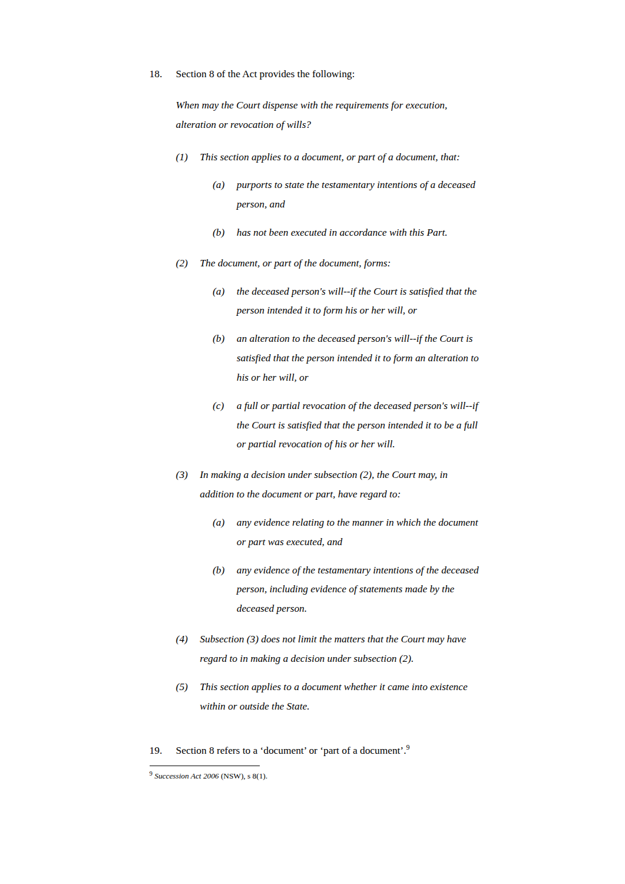18. Section 8 of the Act provides the following:
When may the Court dispense with the requirements for execution, alteration or revocation of wills?
(1) This section applies to a document, or part of a document, that:
(a) purports to state the testamentary intentions of a deceased person, and
(b) has not been executed in accordance with this Part.
(2) The document, or part of the document, forms:
(a) the deceased person's will--if the Court is satisfied that the person intended it to form his or her will, or
(b) an alteration to the deceased person's will--if the Court is satisfied that the person intended it to form an alteration to his or her will, or
(c) a full or partial revocation of the deceased person's will--if the Court is satisfied that the person intended it to be a full or partial revocation of his or her will.
(3) In making a decision under subsection (2), the Court may, in addition to the document or part, have regard to:
(a) any evidence relating to the manner in which the document or part was executed, and
(b) any evidence of the testamentary intentions of the deceased person, including evidence of statements made by the deceased person.
(4) Subsection (3) does not limit the matters that the Court may have regard to in making a decision under subsection (2).
(5) This section applies to a document whether it came into existence within or outside the State.
19. Section 8 refers to a ‘document’ or ‘part of a document’.9
9 Succession Act 2006 (NSW), s 8(1).